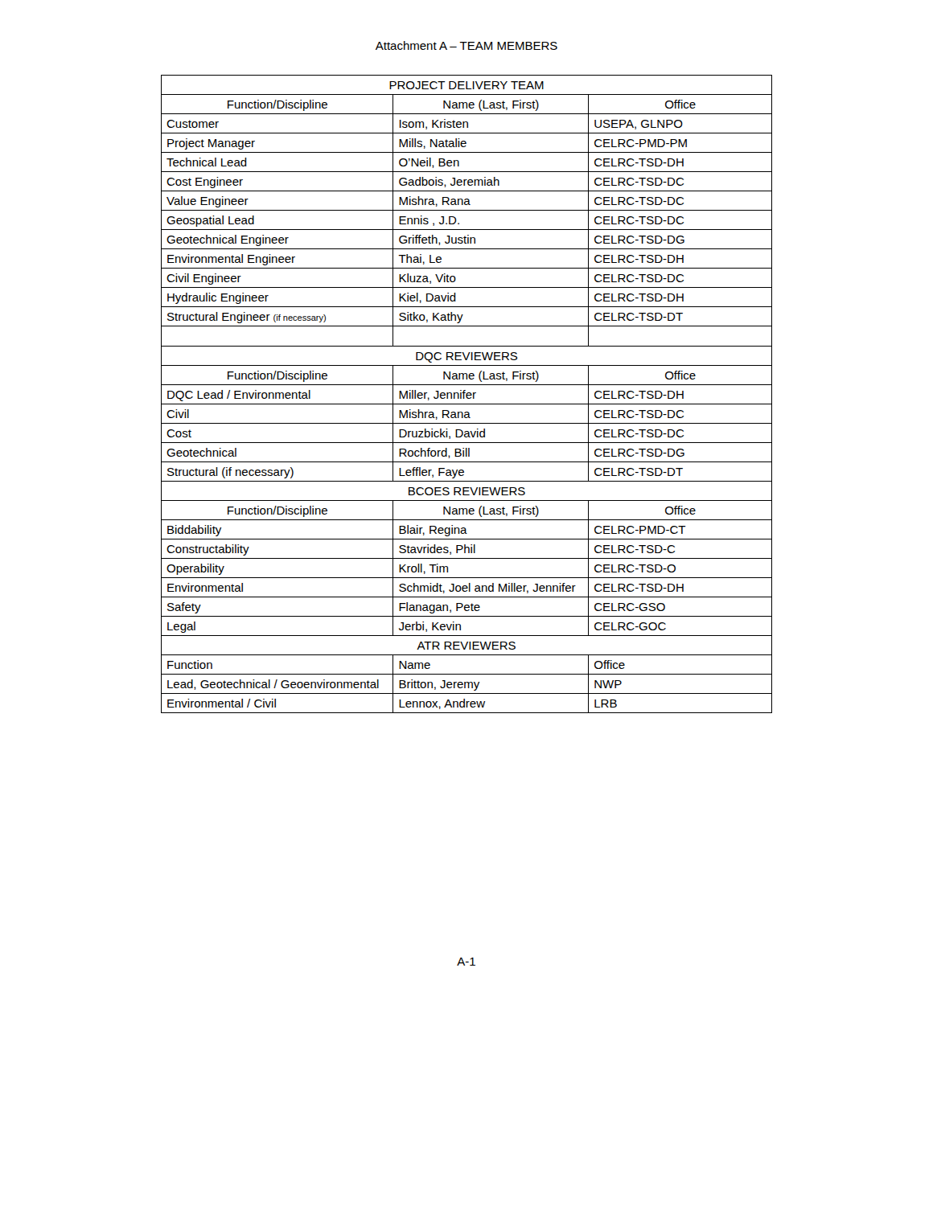Attachment A – TEAM MEMBERS
| PROJECT DELIVERY TEAM |
| Function/Discipline | Name (Last, First) | Office |
| Customer | Isom, Kristen | USEPA, GLNPO |
| Project Manager | Mills, Natalie | CELRC-PMD-PM |
| Technical Lead | O’Neil, Ben | CELRC-TSD-DH |
| Cost Engineer | Gadbois, Jeremiah | CELRC-TSD-DC |
| Value Engineer | Mishra, Rana | CELRC-TSD-DC |
| Geospatial Lead | Ennis , J.D. | CELRC-TSD-DC |
| Geotechnical Engineer | Griffeth, Justin | CELRC-TSD-DG |
| Environmental Engineer | Thai, Le | CELRC-TSD-DH |
| Civil Engineer | Kluza, Vito | CELRC-TSD-DC |
| Hydraulic Engineer | Kiel, David | CELRC-TSD-DH |
| Structural Engineer (if necessary) | Sitko, Kathy | CELRC-TSD-DT |
| DQC REVIEWERS |
| Function/Discipline | Name (Last, First) | Office |
| DQC Lead / Environmental | Miller, Jennifer | CELRC-TSD-DH |
| Civil | Mishra, Rana | CELRC-TSD-DC |
| Cost | Druzbicki, David | CELRC-TSD-DC |
| Geotechnical | Rochford, Bill | CELRC-TSD-DG |
| Structural (if necessary) | Leffler, Faye | CELRC-TSD-DT |
| BCOES REVIEWERS |
| Function/Discipline | Name (Last, First) | Office |
| Biddability | Blair, Regina | CELRC-PMD-CT |
| Constructability | Stavrides, Phil | CELRC-TSD-C |
| Operability | Kroll, Tim | CELRC-TSD-O |
| Environmental | Schmidt, Joel and Miller, Jennifer | CELRC-TSD-DH |
| Safety | Flanagan, Pete | CELRC-GSO |
| Legal | Jerbi, Kevin | CELRC-GOC |
| ATR REVIEWERS |
| Function | Name | Office |
| Lead, Geotechnical / Geoenvironmental | Britton, Jeremy | NWP |
| Environmental / Civil | Lennox, Andrew | LRB |
A-1